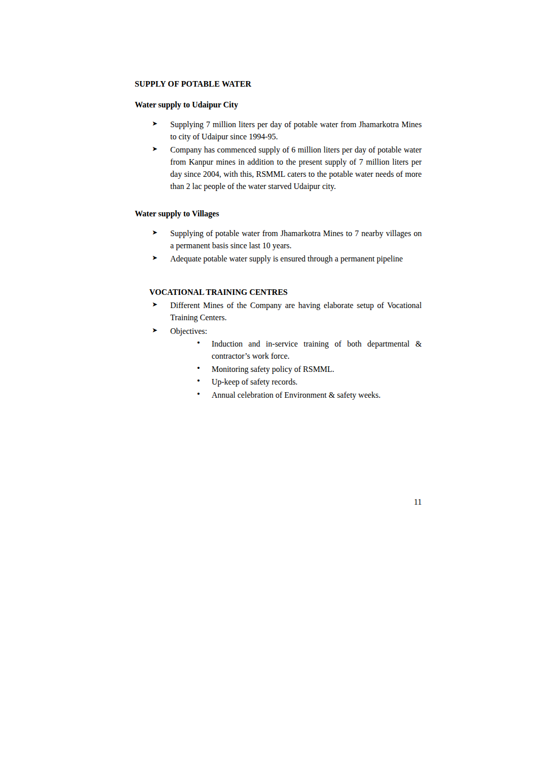SUPPLY OF POTABLE WATER
Water supply to Udaipur City
Supplying 7 million liters per day of potable water from Jhamarkotra Mines to city of Udaipur since 1994-95.
Company has commenced supply of 6 million liters per day of potable water from Kanpur mines in addition to the present supply of 7 million liters per day since 2004, with this, RSMML caters to the potable water needs of more than 2 lac people of the water starved Udaipur city.
Water supply to Villages
Supplying of potable water from Jhamarkotra Mines to 7 nearby villages on a permanent basis since last 10 years.
Adequate potable water supply is ensured through a permanent pipeline
VOCATIONAL TRAINING CENTRES
Different Mines of the Company are having elaborate setup of Vocational Training Centers.
Objectives:
Induction and in-service training of both departmental & contractor’s work force.
Monitoring safety policy of RSMML.
Up-keep of safety records.
Annual celebration of Environment & safety weeks.
11